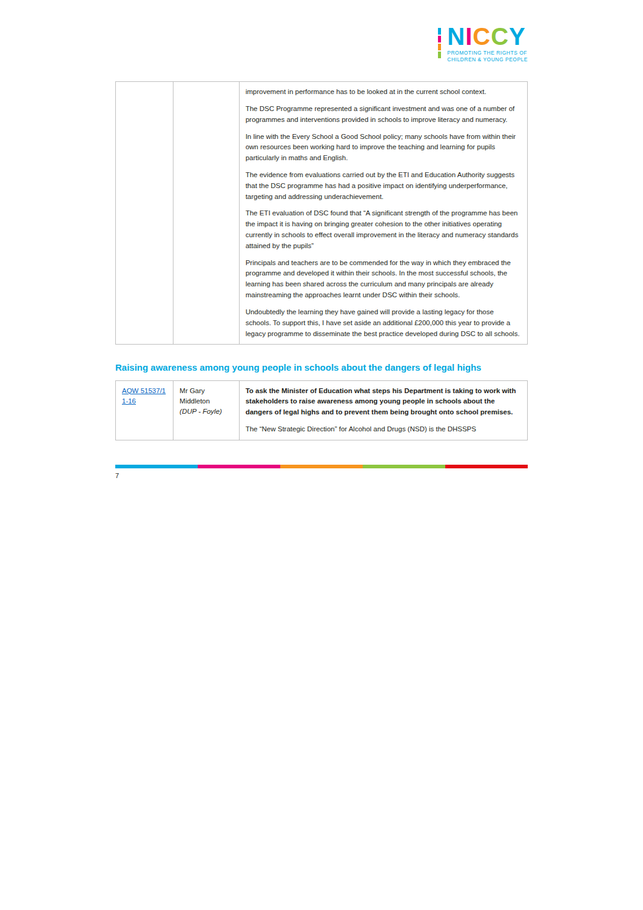NICCY
Promoting the rights of
children & young people
| | | improvement in performance has to be looked at in the current school context. The DSC Programme represented a significant investment and was one of a number of programmes and interventions provided in schools to improve literacy and numeracy. In line with the Every School a Good School policy; many schools have from within their own resources been working hard to improve the teaching and learning for pupils particularly in maths and English. The evidence from evaluations carried out by the ETI and Education Authority suggests that the DSC programme has had a positive impact on identifying underperformance, targeting and addressing underachievement. The ETI evaluation of DSC found that “A significant strength of the programme has been the impact it is having on bringing greater cohesion to the other initiatives operating currently in schools to effect overall improvement in the literacy and numeracy standards attained by the pupils” Principals and teachers are to be commended for the way in which they embraced the programme and developed it within their schools. In the most successful schools, the learning has been shared across the curriculum and many principals are already mainstreaming the approaches learnt under DSC within their schools. Undoubtedly the learning they have gained will provide a lasting legacy for those schools. To support this, I have set aside an additional £200,000 this year to provide a legacy programme to disseminate the best practice developed during DSC to all schools. |
Raising awareness among young people in schools about the dangers of legal highs
| AQW 51537/11-16 | Mr Gary Middleton (DUP - Foyle) | To ask the Minister of Education what steps his Department is taking to work with stakeholders to raise awareness among young people in schools about the dangers of legal highs and to prevent them being brought onto school premises. The “New Strategic Direction” for Alcohol and Drugs (NSD) is the DHSSPS |
7